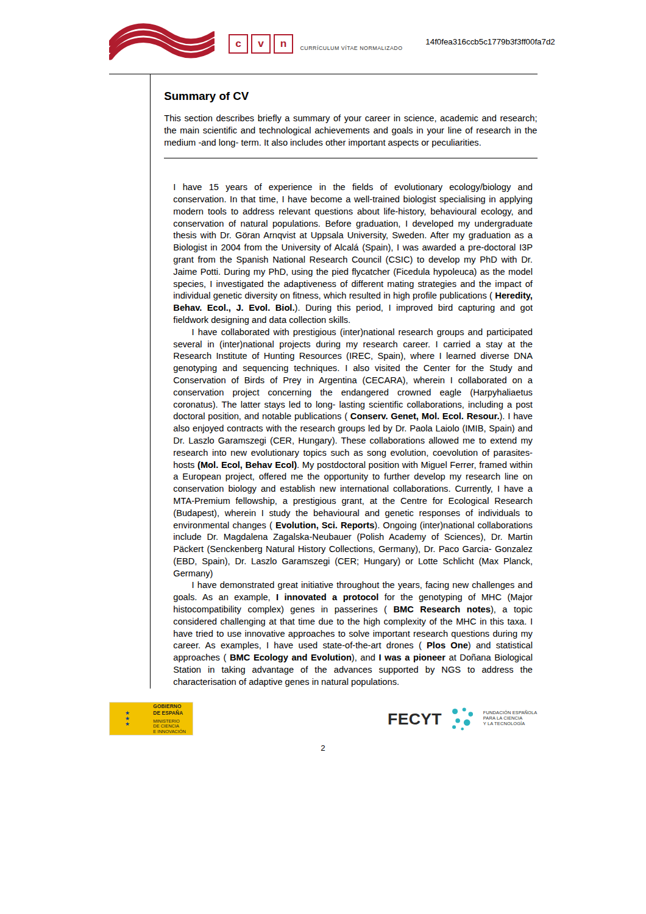cvn
Currículum Vítae Normalizado
14f0fea316ccb5c1779b3f3ff00fa7d2
Summary of CV
This section describes briefly a summary of your career in science, academic and research; the main scientific and technological achievements and goals in your line of research in the medium -and long- term. It also includes other important aspects or peculiarities.
I have 15 years of experience in the fields of evolutionary ecology/biology and conservation. In that time, I have become a well-trained biologist specialising in applying modern tools to address relevant questions about life-history, behavioural ecology, and conservation of natural populations. Before graduation, I developed my undergraduate thesis with Dr. Göran Arnqvist at Uppsala University, Sweden. After my graduation as a Biologist in 2004 from the University of Alcalá (Spain), I was awarded a pre-doctoral I3P grant from the Spanish National Research Council (CSIC) to develop my PhD with Dr. Jaime Potti. During my PhD, using the pied flycatcher (Ficedula hypoleuca) as the model species, I investigated the adaptiveness of different mating strategies and the impact of individual genetic diversity on fitness, which resulted in high profile publications ( Heredity, Behav. Ecol., J. Evol. Biol.). During this period, I improved bird capturing and got fieldwork designing and data collection skills.
I have collaborated with prestigious (inter)national research groups and participated several in (inter)national projects during my research career. I carried a stay at the Research Institute of Hunting Resources (IREC, Spain), where I learned diverse DNA genotyping and sequencing techniques. I also visited the Center for the Study and Conservation of Birds of Prey in Argentina (CECARA), wherein I collaborated on a conservation project concerning the endangered crowned eagle (Harpyhaliaetus coronatus). The latter stays led to long- lasting scientific collaborations, including a post doctoral position, and notable publications ( Conserv. Genet, Mol. Ecol. Resour.). I have also enjoyed contracts with the research groups led by Dr. Paola Laiolo (IMIB, Spain) and Dr. Laszlo Garamszegi (CER, Hungary). These collaborations allowed me to extend my research into new evolutionary topics such as song evolution, coevolution of parasites-hosts (Mol. Ecol, Behav Ecol). My postdoctoral position with Miguel Ferrer, framed within a European project, offered me the opportunity to further develop my research line on conservation biology and establish new international collaborations. Currently, I have a MTA-Premium fellowship, a prestigious grant, at the Centre for Ecological Research (Budapest), wherein I study the behavioural and genetic responses of individuals to environmental changes ( Evolution, Sci. Reports). Ongoing (inter)national collaborations include Dr. Magdalena Zagalska-Neubauer (Polish Academy of Sciences), Dr. Martin Päckert (Senckenberg Natural History Collections, Germany), Dr. Paco Garcia- Gonzalez (EBD, Spain), Dr. Laszlo Garamszegi (CER; Hungary) or Lotte Schlicht (Max Planck, Germany)
I have demonstrated great initiative throughout the years, facing new challenges and goals. As an example, I innovated a protocol for the genotyping of MHC (Major histocompatibility complex) genes in passerines ( BMC Research notes), a topic considered challenging at that time due to the high complexity of the MHC in this taxa. I have tried to use innovative approaches to solve important research questions during my career. As examples, I have used state-of-the-art drones ( Plos One) and statistical approaches ( BMC Ecology and Evolution), and I was a pioneer at Doñana Biological Station in taking advantage of the advances supported by NGS to address the characterisation of adaptive genes in natural populations.
★
★
★
Gobierno
de España
Ministerio
de Ciencia
e Innovación
FECYT
Fundación Española
para la Ciencia
y la Tecnología
2